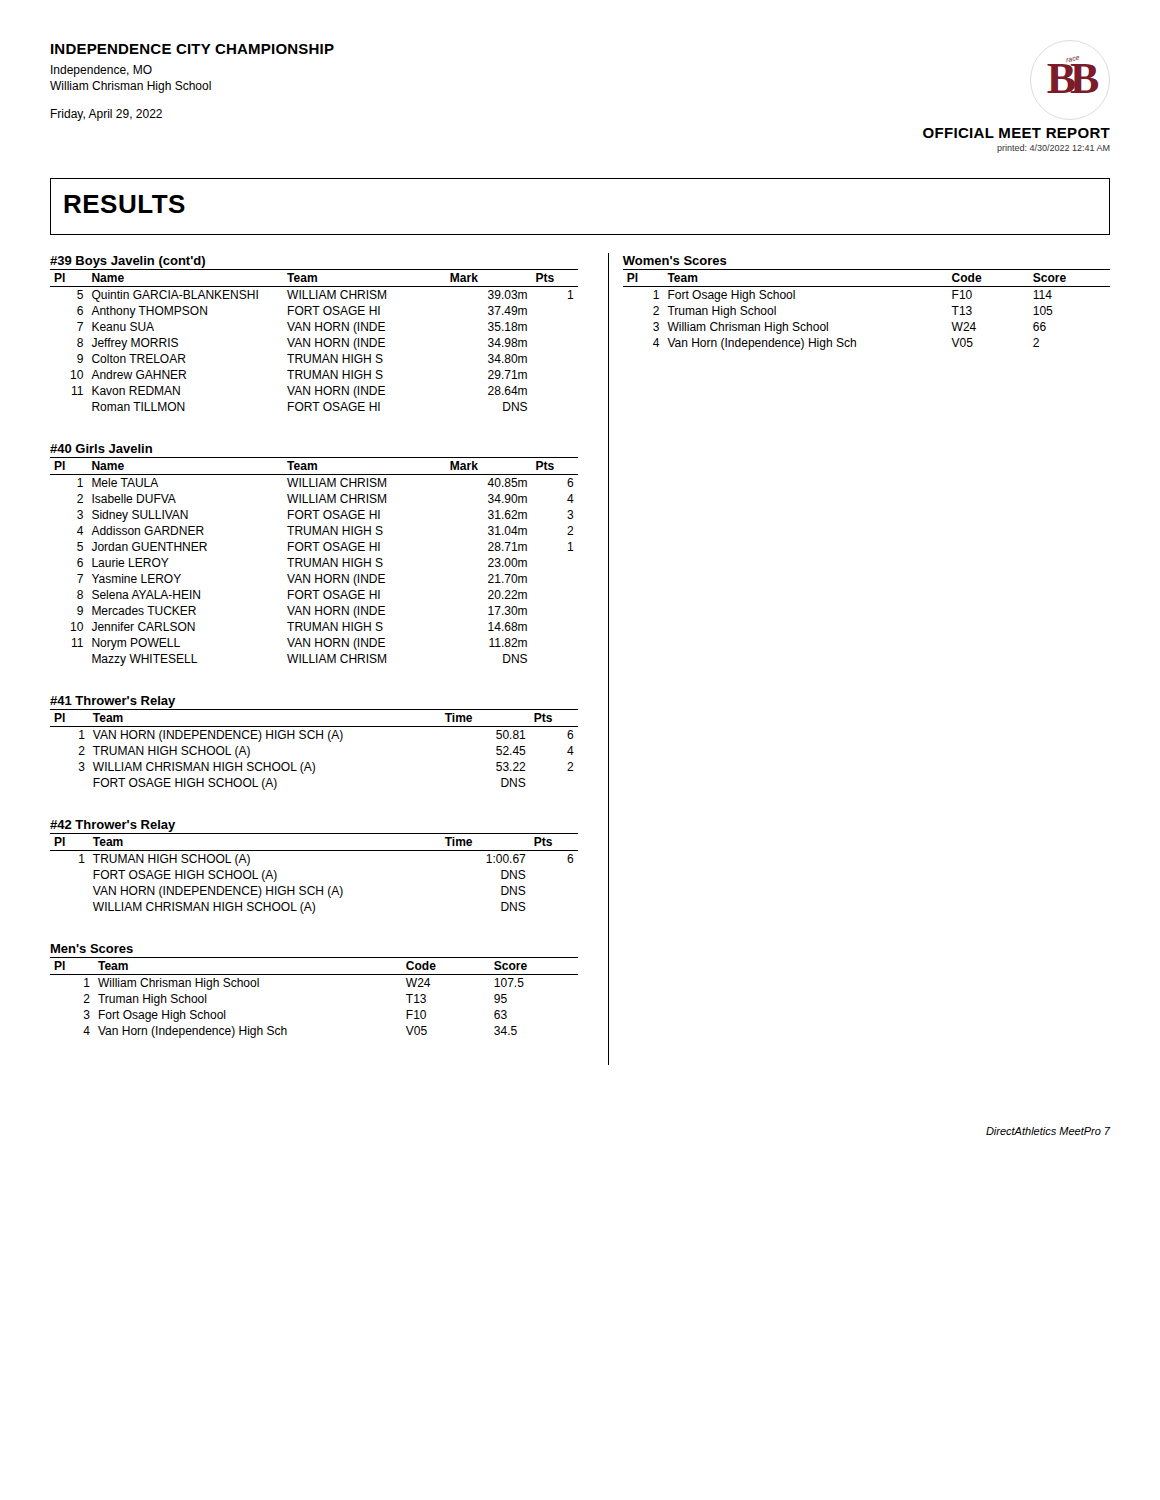INDEPENDENCE CITY CHAMPIONSHIP
Independence, MO
William Chrisman High School
Friday, April 29, 2022
race BB
OFFICIAL MEET REPORT
printed: 4/30/2022 12:41 AM
RESULTS
#39 Boys Javelin (cont'd)
| Pl | Name | Team | Mark | Pts |
| --- | --- | --- | --- | --- |
| 5 | Quintin GARCIA-BLANKENSHI | WILLIAM CHRISM | 39.03m | 1 |
| 6 | Anthony THOMPSON | FORT OSAGE HI | 37.49m | |
| 7 | Keanu SUA | VAN HORN (INDE | 35.18m | |
| 8 | Jeffrey MORRIS | VAN HORN (INDE | 34.98m | |
| 9 | Colton TRELOAR | TRUMAN HIGH S | 34.80m | |
| 10 | Andrew GAHNER | TRUMAN HIGH S | 29.71m | |
| 11 | Kavon REDMAN | VAN HORN (INDE | 28.64m | |
| | Roman TILLMON | FORT OSAGE HI | DNS | |
#40 Girls Javelin
| Pl | Name | Team | Mark | Pts |
| --- | --- | --- | --- | --- |
| 1 | Mele TAULA | WILLIAM CHRISM | 40.85m | 6 |
| 2 | Isabelle DUFVA | WILLIAM CHRISM | 34.90m | 4 |
| 3 | Sidney SULLIVAN | FORT OSAGE HI | 31.62m | 3 |
| 4 | Addisson GARDNER | TRUMAN HIGH S | 31.04m | 2 |
| 5 | Jordan GUENTHNER | FORT OSAGE HI | 28.71m | 1 |
| 6 | Laurie LEROY | TRUMAN HIGH S | 23.00m | |
| 7 | Yasmine LEROY | VAN HORN (INDE | 21.70m | |
| 8 | Selena AYALA-HEIN | FORT OSAGE HI | 20.22m | |
| 9 | Mercades TUCKER | VAN HORN (INDE | 17.30m | |
| 10 | Jennifer CARLSON | TRUMAN HIGH S | 14.68m | |
| 11 | Norym POWELL | VAN HORN (INDE | 11.82m | |
| | Mazzy WHITESELL | WILLIAM CHRISM | DNS | |
#41 Thrower's Relay
| Pl | Team | Time | Pts |
| --- | --- | --- | --- |
| 1 | VAN HORN (INDEPENDENCE) HIGH SCH (A) | 50.81 | 6 |
| 2 | TRUMAN HIGH SCHOOL (A) | 52.45 | 4 |
| 3 | WILLIAM CHRISMAN HIGH SCHOOL (A) | 53.22 | 2 |
| | FORT OSAGE HIGH SCHOOL (A) | DNS | |
#42 Thrower's Relay
| Pl | Team | Time | Pts |
| --- | --- | --- | --- |
| 1 | TRUMAN HIGH SCHOOL (A) | 1:00.67 | 6 |
| | FORT OSAGE HIGH SCHOOL (A) | DNS | |
| | VAN HORN (INDEPENDENCE) HIGH SCH (A) | DNS | |
| | WILLIAM CHRISMAN HIGH SCHOOL (A) | DNS | |
Men's Scores
| Pl | Team | Code | Score |
| --- | --- | --- | --- |
| 1 | William Chrisman High School | W24 | 107.5 |
| 2 | Truman High School | T13 | 95 |
| 3 | Fort Osage High School | F10 | 63 |
| 4 | Van Horn (Independence) High Sch | V05 | 34.5 |
Women's Scores
| Pl | Team | Code | Score |
| --- | --- | --- | --- |
| 1 | Fort Osage High School | F10 | 114 |
| 2 | Truman High School | T13 | 105 |
| 3 | William Chrisman High School | W24 | 66 |
| 4 | Van Horn (Independence) High Sch | V05 | 2 |
DirectAthletics MeetPro 7